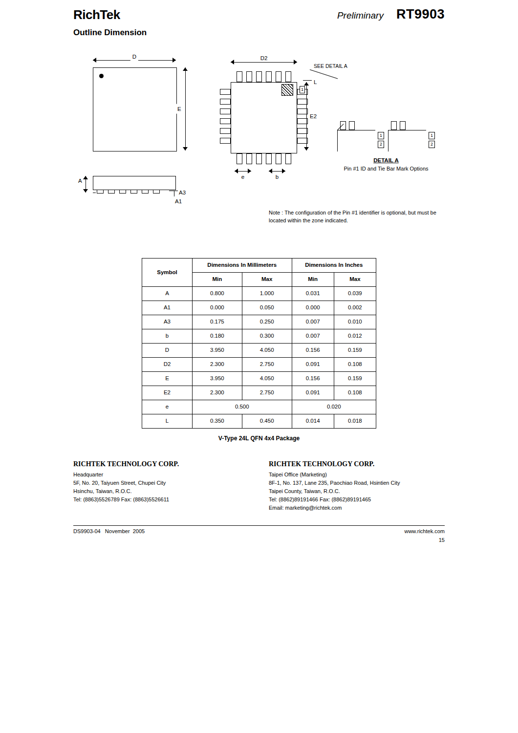RichTek
Preliminary
RT9903
Outline Dimension
D
E
A
A3
A1
D2
1
E2
e
b
SEE DETAIL A
L
1
2
1
2
DETAIL A
Pin #1 ID and Tie Bar Mark Options
Note : The configuration of the Pin #1 identifier is optional, but must be located within the zone indicated.
| Symbol | Dimensions In Millimeters | Dimensions In Inches |
| --- | --- | --- |
| Min | Max | Min | Max |
| A | 0.800 | 1.000 | 0.031 | 0.039 |
| A1 | 0.000 | 0.050 | 0.000 | 0.002 |
| A3 | 0.175 | 0.250 | 0.007 | 0.010 |
| b | 0.180 | 0.300 | 0.007 | 0.012 |
| D | 3.950 | 4.050 | 0.156 | 0.159 |
| D2 | 2.300 | 2.750 | 0.091 | 0.108 |
| E | 3.950 | 4.050 | 0.156 | 0.159 |
| E2 | 2.300 | 2.750 | 0.091 | 0.108 |
| e | 0.500 | 0.020 |
| L | 0.350 | 0.450 | 0.014 | 0.018 |
V-Type 24L QFN 4x4 Package
RICHTEK TECHNOLOGY CORP.
Headquarter
5F, No. 20, Taiyuen Street, Chupei City
Hsinchu, Taiwan, R.O.C.
Tel: (8863)5526789 Fax: (8863)5526611
RICHTEK TECHNOLOGY CORP.
Taipei Office (Marketing)
8F-1, No. 137, Lane 235, Paochiao Road, Hsintien City
Taipei County, Taiwan, R.O.C.
Tel: (8862)89191466 Fax: (8862)89191465
Email: marketing@richtek.com
DS9903-04 November 2005
www.richtek.com
15